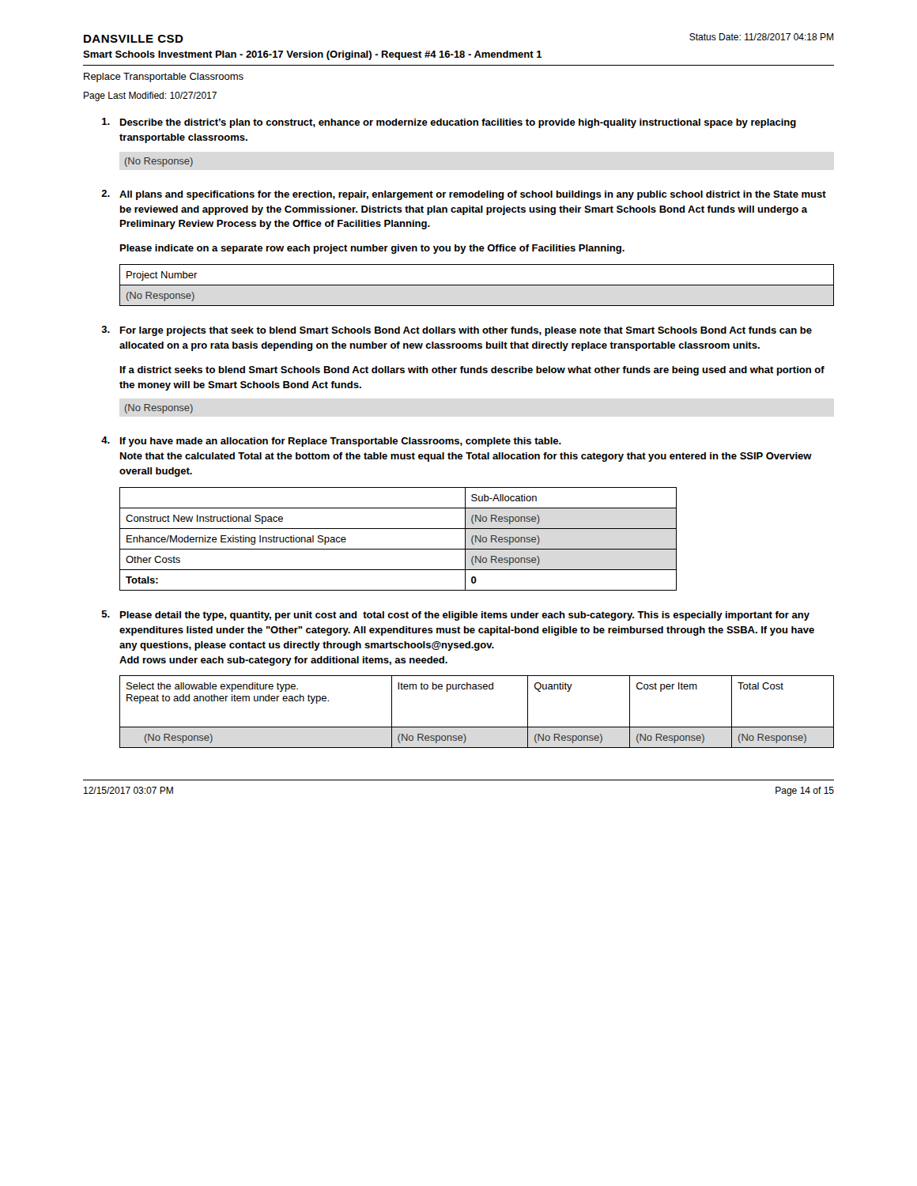DANSVILLE CSD
Status Date: 11/28/2017 04:18 PM
Smart Schools Investment Plan - 2016-17 Version (Original) - Request #4 16-18 - Amendment 1
Replace Transportable Classrooms
Page Last Modified: 10/27/2017
1.
Describe the district’s plan to construct, enhance or modernize education facilities to provide high-quality instructional space by replacing transportable classrooms.
(No Response)
2.
All plans and specifications for the erection, repair, enlargement or remodeling of school buildings in any public school district in the State must be reviewed and approved by the Commissioner. Districts that plan capital projects using their Smart Schools Bond Act funds will undergo a Preliminary Review Process by the Office of Facilities Planning.
Please indicate on a separate row each project number given to you by the Office of Facilities Planning.
| Project Number |
| --- |
| (No Response) |
3.
For large projects that seek to blend Smart Schools Bond Act dollars with other funds, please note that Smart Schools Bond Act funds can be allocated on a pro rata basis depending on the number of new classrooms built that directly replace transportable classroom units.
If a district seeks to blend Smart Schools Bond Act dollars with other funds describe below what other funds are being used and what portion of the money will be Smart Schools Bond Act funds.
(No Response)
4.
If you have made an allocation for Replace Transportable Classrooms, complete this table.
Note that the calculated Total at the bottom of the table must equal the Total allocation for this category that you entered in the SSIP Overview overall budget.
| | Sub-Allocation |
| Construct New Instructional Space | (No Response) |
| Enhance/Modernize Existing Instructional Space | (No Response) |
| Other Costs | (No Response) |
| Totals: | 0 |
5.
Please detail the type, quantity, per unit cost and total cost of the eligible items under each sub-category. This is especially important for any expenditures listed under the "Other" category. All expenditures must be capital-bond eligible to be reimbursed through the SSBA. If you have any questions, please contact us directly through smartschools@nysed.gov.
Add rows under each sub-category for additional items, as needed.
| Select the allowable expenditure type. Repeat to add another item under each type. | Item to be purchased | Quantity | Cost per Item | Total Cost |
| --- | --- | --- | --- | --- |
| (No Response) | (No Response) | (No Response) | (No Response) | (No Response) |
12/15/2017 03:07 PM
Page 14 of 15